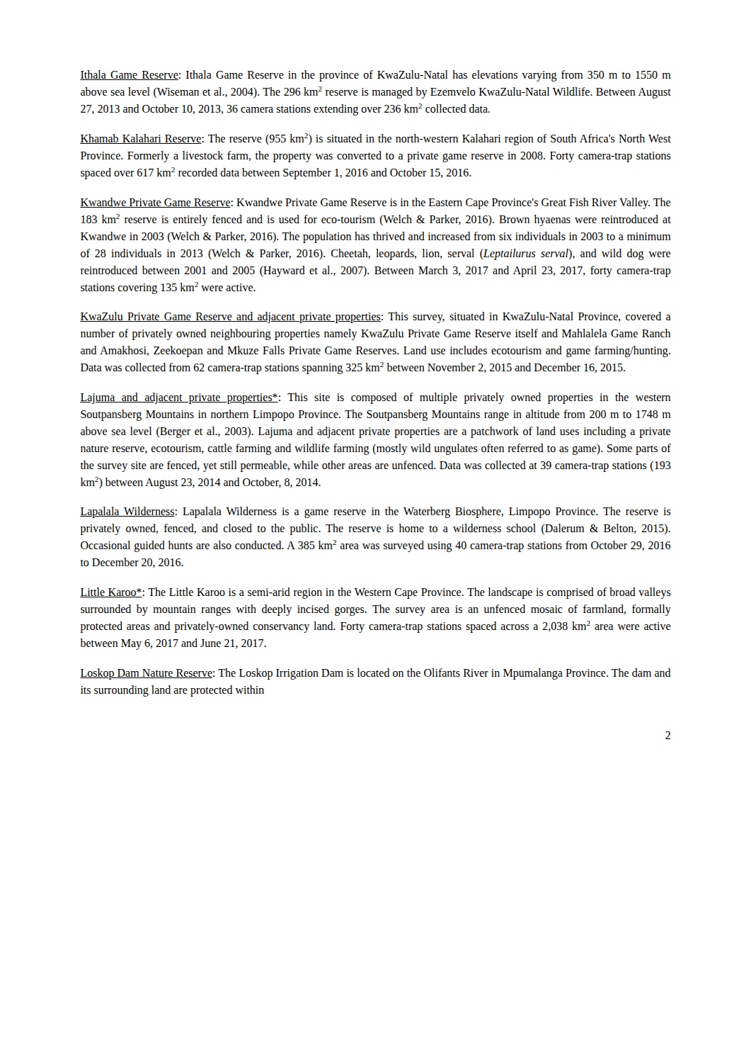Ithala Game Reserve: Ithala Game Reserve in the province of KwaZulu-Natal has elevations varying from 350 m to 1550 m above sea level (Wiseman et al., 2004). The 296 km2 reserve is managed by Ezemvelo KwaZulu-Natal Wildlife. Between August 27, 2013 and October 10, 2013, 36 camera stations extending over 236 km2 collected data.
Khamab Kalahari Reserve: The reserve (955 km2) is situated in the north-western Kalahari region of South Africa's North West Province. Formerly a livestock farm, the property was converted to a private game reserve in 2008. Forty camera-trap stations spaced over 617 km2 recorded data between September 1, 2016 and October 15, 2016.
Kwandwe Private Game Reserve: Kwandwe Private Game Reserve is in the Eastern Cape Province's Great Fish River Valley. The 183 km2 reserve is entirely fenced and is used for eco-tourism (Welch & Parker, 2016). Brown hyaenas were reintroduced at Kwandwe in 2003 (Welch & Parker, 2016). The population has thrived and increased from six individuals in 2003 to a minimum of 28 individuals in 2013 (Welch & Parker, 2016). Cheetah, leopards, lion, serval (Leptailurus serval), and wild dog were reintroduced between 2001 and 2005 (Hayward et al., 2007). Between March 3, 2017 and April 23, 2017, forty camera-trap stations covering 135 km2 were active.
KwaZulu Private Game Reserve and adjacent private properties: This survey, situated in KwaZulu-Natal Province, covered a number of privately owned neighbouring properties namely KwaZulu Private Game Reserve itself and Mahlalela Game Ranch and Amakhosi, Zeekoepan and Mkuze Falls Private Game Reserves. Land use includes ecotourism and game farming/hunting. Data was collected from 62 camera-trap stations spanning 325 km2 between November 2, 2015 and December 16, 2015.
Lajuma and adjacent private properties*: This site is composed of multiple privately owned properties in the western Soutpansberg Mountains in northern Limpopo Province. The Soutpansberg Mountains range in altitude from 200 m to 1748 m above sea level (Berger et al., 2003). Lajuma and adjacent private properties are a patchwork of land uses including a private nature reserve, ecotourism, cattle farming and wildlife farming (mostly wild ungulates often referred to as game). Some parts of the survey site are fenced, yet still permeable, while other areas are unfenced. Data was collected at 39 camera-trap stations (193 km2) between August 23, 2014 and October, 8, 2014.
Lapalala Wilderness: Lapalala Wilderness is a game reserve in the Waterberg Biosphere, Limpopo Province. The reserve is privately owned, fenced, and closed to the public. The reserve is home to a wilderness school (Dalerum & Belton, 2015). Occasional guided hunts are also conducted. A 385 km2 area was surveyed using 40 camera-trap stations from October 29, 2016 to December 20, 2016.
Little Karoo*: The Little Karoo is a semi-arid region in the Western Cape Province. The landscape is comprised of broad valleys surrounded by mountain ranges with deeply incised gorges. The survey area is an unfenced mosaic of farmland, formally protected areas and privately-owned conservancy land. Forty camera-trap stations spaced across a 2,038 km2 area were active between May 6, 2017 and June 21, 2017.
Loskop Dam Nature Reserve: The Loskop Irrigation Dam is located on the Olifants River in Mpumalanga Province. The dam and its surrounding land are protected within
2